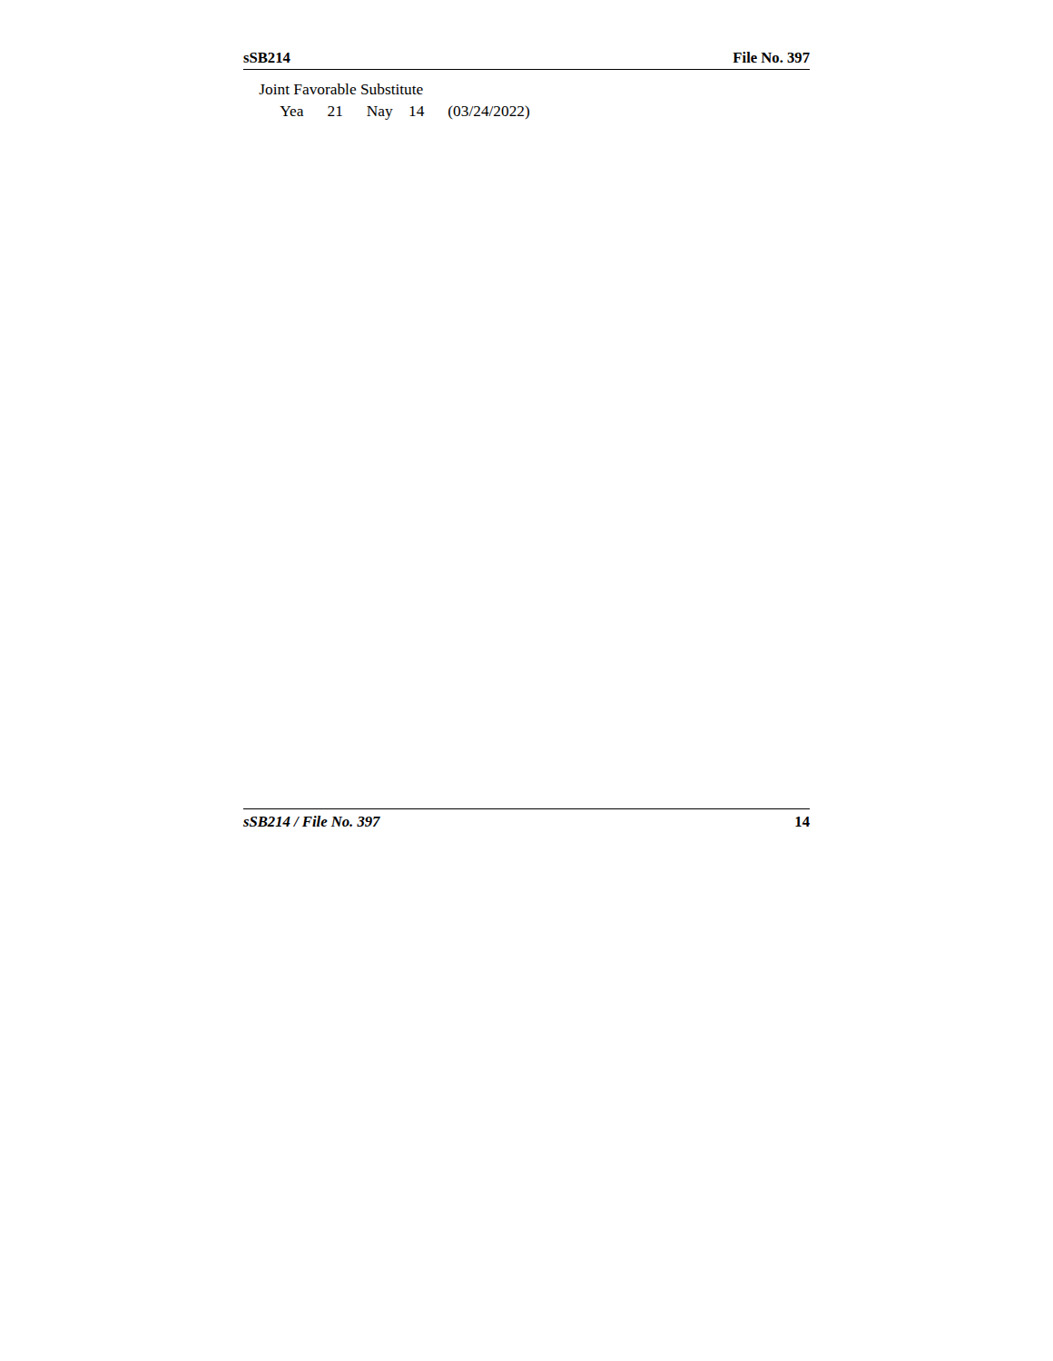sSB214 File No. 397
Joint Favorable Substitute
Yea 21 Nay 14 (03/24/2022)
sSB214 / File No. 397 14